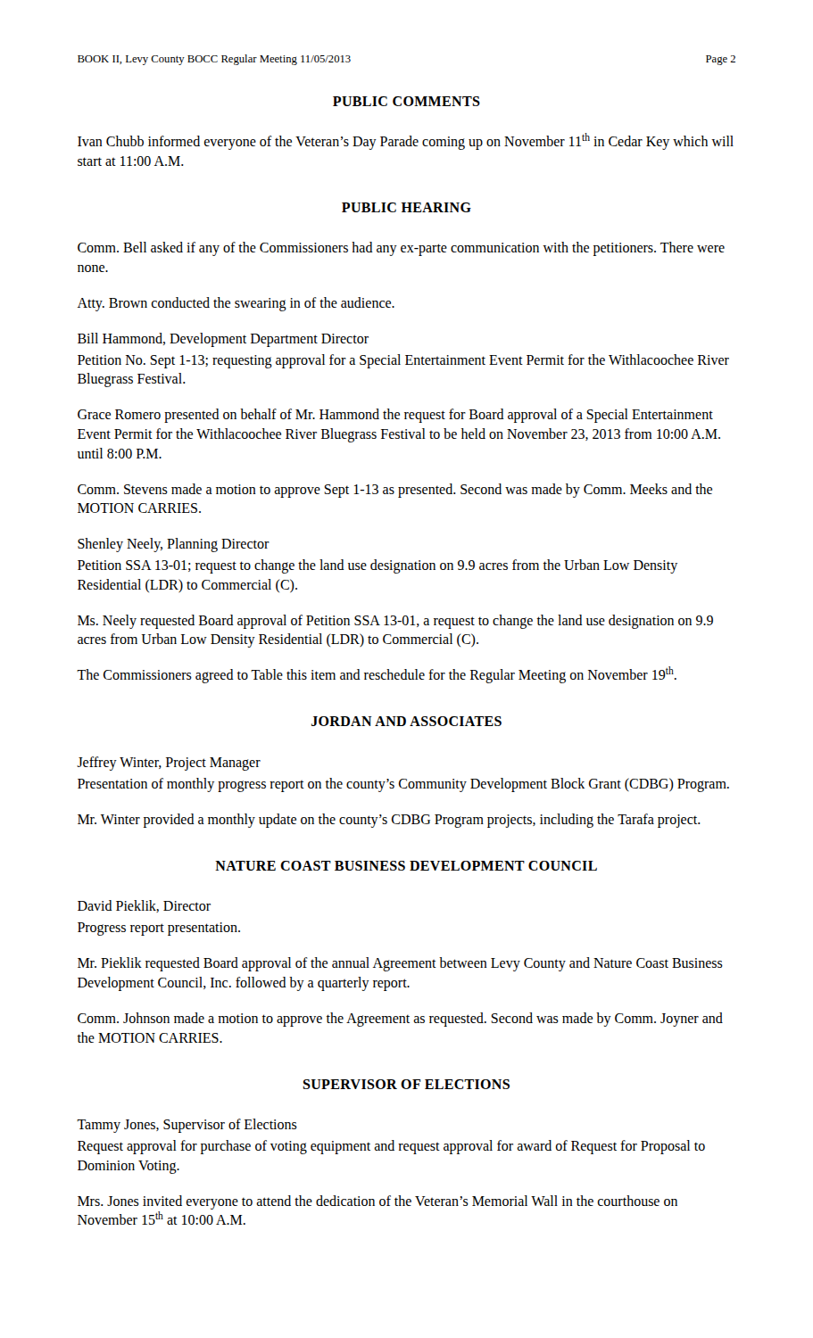BOOK II, Levy County BOCC Regular Meeting 11/05/2013 Page 2
PUBLIC COMMENTS
Ivan Chubb informed everyone of the Veteran’s Day Parade coming up on November 11th in Cedar Key which will start at 11:00 A.M.
PUBLIC HEARING
Comm. Bell asked if any of the Commissioners had any ex-parte communication with the petitioners. There were none.
Atty. Brown conducted the swearing in of the audience.
Bill Hammond, Development Department Director
Petition No. Sept 1-13; requesting approval for a Special Entertainment Event Permit for the Withlacoochee River Bluegrass Festival.
Grace Romero presented on behalf of Mr. Hammond the request for Board approval of a Special Entertainment Event Permit for the Withlacoochee River Bluegrass Festival to be held on November 23, 2013 from 10:00 A.M. until 8:00 P.M.
Comm. Stevens made a motion to approve Sept 1-13 as presented. Second was made by Comm. Meeks and the MOTION CARRIES.
Shenley Neely, Planning Director
Petition SSA 13-01; request to change the land use designation on 9.9 acres from the Urban Low Density Residential (LDR) to Commercial (C).
Ms. Neely requested Board approval of Petition SSA 13-01, a request to change the land use designation on 9.9 acres from Urban Low Density Residential (LDR) to Commercial (C).
The Commissioners agreed to Table this item and reschedule for the Regular Meeting on November 19th.
JORDAN AND ASSOCIATES
Jeffrey Winter, Project Manager
Presentation of monthly progress report on the county’s Community Development Block Grant (CDBG) Program.
Mr. Winter provided a monthly update on the county’s CDBG Program projects, including the Tarafa project.
NATURE COAST BUSINESS DEVELOPMENT COUNCIL
David Pieklik, Director
Progress report presentation.
Mr. Pieklik requested Board approval of the annual Agreement between Levy County and Nature Coast Business Development Council, Inc. followed by a quarterly report.
Comm. Johnson made a motion to approve the Agreement as requested. Second was made by Comm. Joyner and the MOTION CARRIES.
SUPERVISOR OF ELECTIONS
Tammy Jones, Supervisor of Elections
Request approval for purchase of voting equipment and request approval for award of Request for Proposal to Dominion Voting.
Mrs. Jones invited everyone to attend the dedication of the Veteran’s Memorial Wall in the courthouse on November 15th at 10:00 A.M.